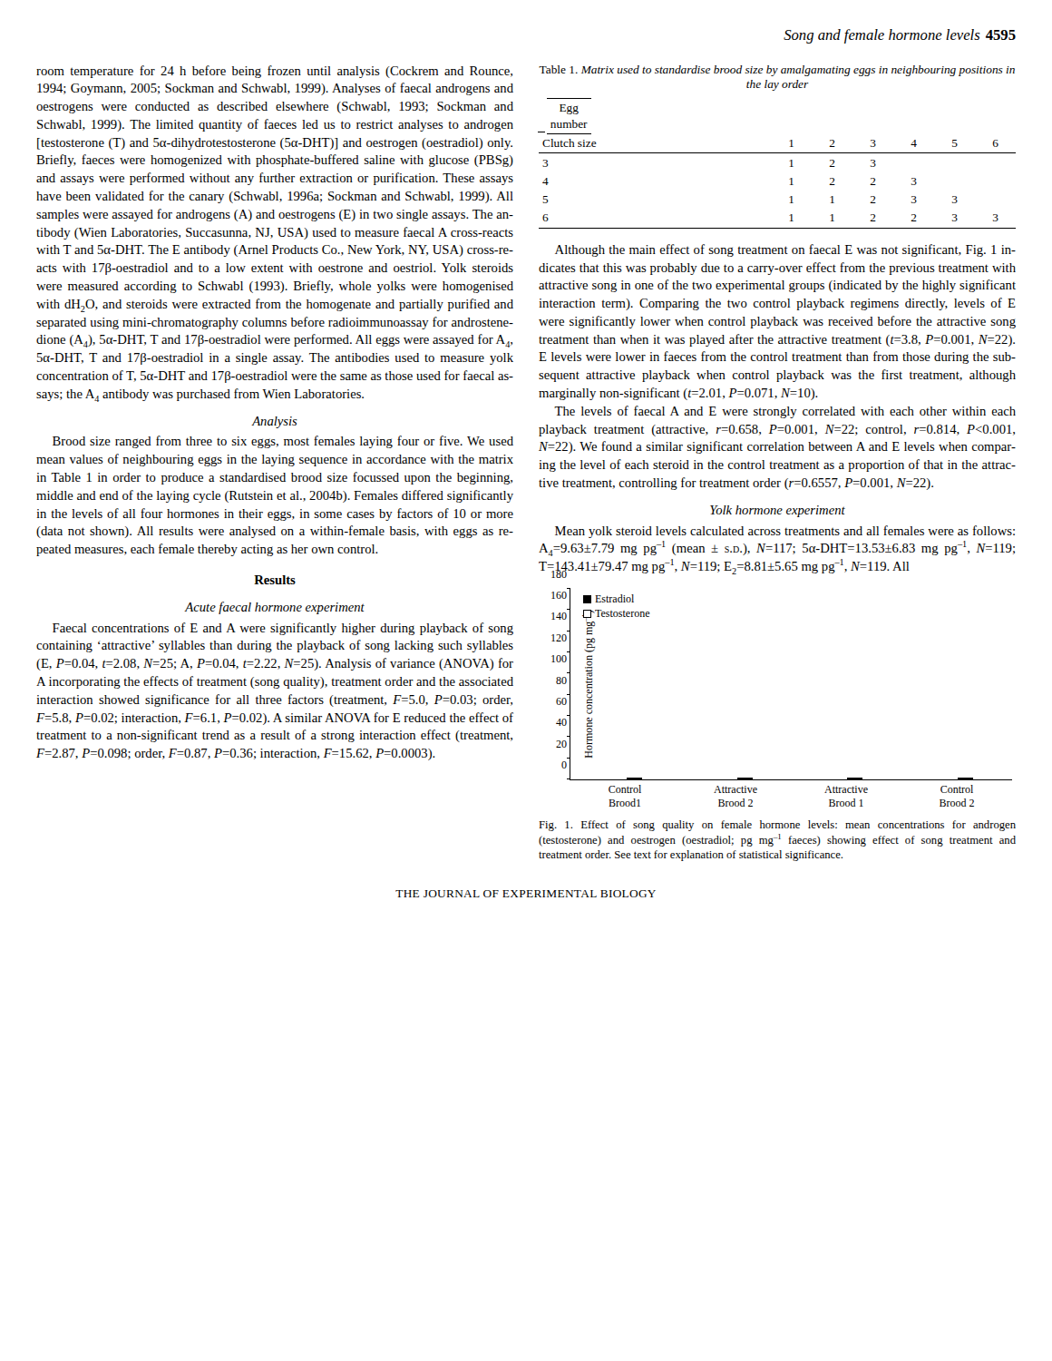Song and female hormone levels 4595
room temperature for 24 h before being frozen until analysis (Cockrem and Rounce, 1994; Goymann, 2005; Sockman and Schwabl, 1999). Analyses of faecal androgens and oestrogens were conducted as described elsewhere (Schwabl, 1993; Sockman and Schwabl, 1999). The limited quantity of faeces led us to restrict analyses to androgen [testosterone (T) and 5α-dihydrotestosterone (5α-DHT)] and oestrogen (oestradiol) only. Briefly, faeces were homogenized with phosphate-buffered saline with glucose (PBSg) and assays were performed without any further extraction or purification. These assays have been validated for the canary (Schwabl, 1996a; Sockman and Schwabl, 1999). All samples were assayed for androgens (A) and oestrogens (E) in two single assays. The antibody (Wien Laboratories, Succasunna, NJ, USA) used to measure faecal A cross-reacts with T and 5α-DHT. The E antibody (Arnel Products Co., New York, NY, USA) cross-reacts with 17β-oestradiol and to a low extent with oestrone and oestriol. Yolk steroids were measured according to Schwabl (1993). Briefly, whole yolks were homogenised with dH2O, and steroids were extracted from the homogenate and partially purified and separated using mini-chromatography columns before radioimmunoassay for androstenedione (A4), 5α-DHT, T and 17β-oestradiol were performed. All eggs were assayed for A4, 5α-DHT, T and 17β-oestradiol in a single assay. The antibodies used to measure yolk concentration of T, 5α-DHT and 17β-oestradiol were the same as those used for faecal assays; the A4 antibody was purchased from Wien Laboratories.
Analysis
Brood size ranged from three to six eggs, most females laying four or five. We used mean values of neighbouring eggs in the laying sequence in accordance with the matrix in Table 1 in order to produce a standardised brood size focussed upon the beginning, middle and end of the laying cycle (Rutstein et al., 2004b). Females differed significantly in the levels of all four hormones in their eggs, in some cases by factors of 10 or more (data not shown). All results were analysed on a within-female basis, with eggs as repeated measures, each female thereby acting as her own control.
Results
Acute faecal hormone experiment
Faecal concentrations of E and A were significantly higher during playback of song containing ‘attractive’ syllables than during the playback of song lacking such syllables (E, P=0.04, t=2.08, N=25; A, P=0.04, t=2.22, N=25). Analysis of variance (ANOVA) for A incorporating the effects of treatment (song quality), treatment order and the associated interaction showed significance for all three factors (treatment, F=5.0, P=0.03; order, F=5.8, P=0.02; interaction, F=6.1, P=0.02). A similar ANOVA for E reduced the effect of treatment to a non-significant trend as a result of a strong interaction effect (treatment, F=2.87, P=0.098; order, F=0.87, P=0.36; interaction, F=15.62, P=0.0003).
Table 1. Matrix used to standardise brood size by amalgamating eggs in neighbouring positions in the lay order
| | Egg number |
| --- | --- |
| Clutch size | 1 | 2 | 3 | 4 | 5 | 6 |
| 3 | 1 | 2 | 3 | | | |
| 4 | 1 | 2 | 2 | 3 | | |
| 5 | 1 | 1 | 2 | 3 | 3 | |
| 6 | 1 | 1 | 2 | 2 | 3 | 3 |
Although the main effect of song treatment on faecal E was not significant, Fig. 1 indicates that this was probably due to a carry-over effect from the previous treatment with attractive song in one of the two experimental groups (indicated by the highly significant interaction term). Comparing the two control playback regimens directly, levels of E were significantly lower when control playback was received before the attractive song treatment than when it was played after the attractive treatment (t=3.8, P=0.001, N=22). E levels were lower in faeces from the control treatment than from those during the subsequent attractive playback when control playback was the first treatment, although marginally non-significant (t=2.01, P=0.071, N=10).
The levels of faecal A and E were strongly correlated with each other within each playback treatment (attractive, r=0.658, P=0.001, N=22; control, r=0.814, P<0.001, N=22). We found a similar significant correlation between A and E levels when comparing the level of each steroid in the control treatment as a proportion of that in the attractive treatment, controlling for treatment order (r=0.6557, P=0.001, N=22).
Yolk hormone experiment
Mean yolk steroid levels calculated across treatments and all females were as follows: A4=9.63±7.79 mg pg–1 (mean ± s.d.), N=117; 5α-DHT=13.53±6.83 mg pg–1, N=119; T=143.41±79.47 mg pg–1, N=119; E2=8.81±5.65 mg pg–1, N=119. All
Hormone concentration (pg mg–1)
180
160
140
120
100
80
60
40
20
0
Estradiol
Testosterone
Control
Brood1
Attractive
Brood 2
Attractive
Brood 1
Control
Brood 2
Fig. 1. Effect of song quality on female hormone levels: mean concentrations for androgen (testosterone) and oestrogen (oestradiol; pg mg–1 faeces) showing effect of song treatment and treatment order. See text for explanation of statistical significance.
THE JOURNAL OF EXPERIMENTAL BIOLOGY